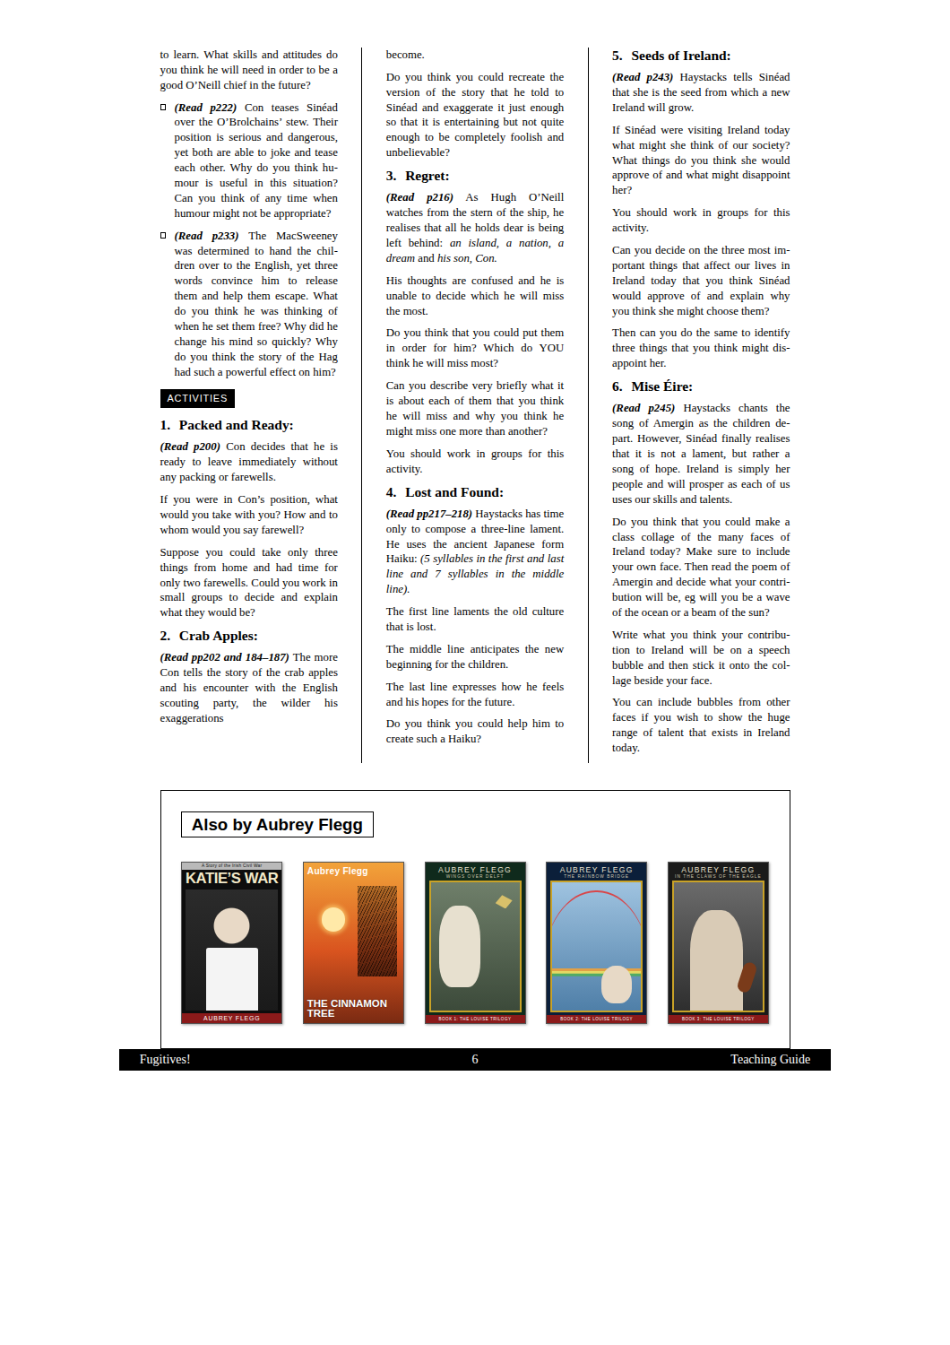to learn. What skills and attitudes do you think he will need in order to be a good O’Neill chief in the future?
(Read p222) Con teases Sinéad over the O’Brolchains’ stew. Their position is serious and dangerous, yet both are able to joke and tease each other. Why do you think humour is useful in this situation? Can you think of any time when humour might not be appropriate?
(Read p233) The MacSweeney was determined to hand the children over to the English, yet three words convince him to release them and help them escape. What do you think he was thinking of when he set them free? Why did he change his mind so quickly? Why do you think the story of the Hag had such a powerful effect on him?
Activities
1. Packed and Ready:
(Read p200) Con decides that he is ready to leave immediately without any packing or farewells.
If you were in Con’s position, what would you take with you? How and to whom would you say farewell?
Suppose you could take only three things from home and had time for only two farewells. Could you work in small groups to decide and explain what they would be?
2. Crab Apples:
(Read pp202 and 184–187) The more Con tells the story of the crab apples and his encounter with the English scouting party, the wilder his exaggerations
become.
Do you think you could recreate the version of the story that he told to Sinéad and exaggerate it just enough so that it is entertaining but not quite enough to be completely foolish and unbelievable?
3. Regret:
(Read p216) As Hugh O’Neill watches from the stern of the ship, he realises that all he holds dear is being left behind: an island, a nation, a dream and his son, Con.
His thoughts are confused and he is unable to decide which he will miss the most.
Do you think that you could put them in order for him? Which do YOU think he will miss most?
Can you describe very briefly what it is about each of them that you think he will miss and why you think he might miss one more than another?
You should work in groups for this activity.
4. Lost and Found:
(Read pp217–218) Haystacks has time only to compose a three-line lament. He uses the ancient Japanese form Haiku: (5 syllables in the first and last line and 7 syllables in the middle line).
The first line laments the old culture that is lost.
The middle line anticipates the new beginning for the children.
The last line expresses how he feels and his hopes for the future.
Do you think you could help him to create such a Haiku?
5. Seeds of Ireland:
(Read p243) Haystacks tells Sinéad that she is the seed from which a new Ireland will grow.
If Sinéad were visiting Ireland today what might she think of our society? What things do you think she would approve of and what might disappoint her?
You should work in groups for this activity.
Can you decide on the three most important things that affect our lives in Ireland today that you think Sinéad would approve of and explain why you think she might choose them?
Then can you do the same to identify three things that you think might disappoint her.
6. Mise Éire:
(Read p245) Haystacks chants the song of Amergin as the children depart. However, Sinéad finally realises that it is not a lament, but rather a song of hope. Ireland is simply her people and will prosper as each of us uses our skills and talents.
Do you think that you could make a class collage of the many faces of Ireland today? Make sure to include your own face. Then read the poem of Amergin and decide what your contribution will be, eg will you be a wave of the ocean or a beam of the sun?
Write what you think your contribution to Ireland will be on a speech bubble and then stick it onto the collage beside your face.
You can include bubbles from other faces if you wish to show the huge range of talent that exists in Ireland today.
Also by Aubrey Flegg
A Story of the Irish Civil War
KATIE’S WAR
AUBREY FLEGG
Aubrey Flegg
THE CINNAMON
TREE
AUBREY FLEGG
WINGS OVER DELFT
BOOK 1: THE LOUISE TRILOGY
AUBREY FLEGG
THE RAINBOW BRIDGE
BOOK 2: THE LOUISE TRILOGY
AUBREY FLEGG
IN THE CLAWS OF THE EAGLE
BOOK 3: THE LOUISE TRILOGY
Fugitives!
6
Teaching Guide